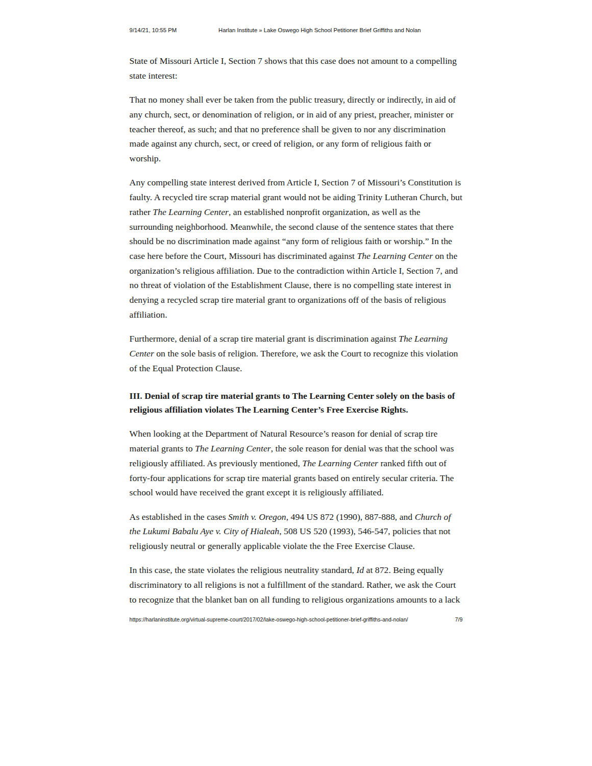9/14/21, 10:55 PM Harlan Institute » Lake Oswego High School Petitioner Brief Griffiths and Nolan
State of Missouri Article I, Section 7 shows that this case does not amount to a compelling state interest:
That no money shall ever be taken from the public treasury, directly or indirectly, in aid of any church, sect, or denomination of religion, or in aid of any priest, preacher, minister or teacher thereof, as such; and that no preference shall be given to nor any discrimination made against any church, sect, or creed of religion, or any form of religious faith or worship.
Any compelling state interest derived from Article I, Section 7 of Missouri’s Constitution is faulty. A recycled tire scrap material grant would not be aiding Trinity Lutheran Church, but rather The Learning Center, an established nonprofit organization, as well as the surrounding neighborhood. Meanwhile, the second clause of the sentence states that there should be no discrimination made against “any form of religious faith or worship.” In the case here before the Court, Missouri has discriminated against The Learning Center on the organization’s religious affiliation. Due to the contradiction within Article I, Section 7, and no threat of violation of the Establishment Clause, there is no compelling state interest in denying a recycled scrap tire material grant to organizations off of the basis of religious affiliation.
Furthermore, denial of a scrap tire material grant is discrimination against The Learning Center on the sole basis of religion. Therefore, we ask the Court to recognize this violation of the Equal Protection Clause.
III. Denial of scrap tire material grants to The Learning Center solely on the basis of religious affiliation violates The Learning Center’s Free Exercise Rights.
When looking at the Department of Natural Resource’s reason for denial of scrap tire material grants to The Learning Center, the sole reason for denial was that the school was religiously affiliated. As previously mentioned, The Learning Center ranked fifth out of forty-four applications for scrap tire material grants based on entirely secular criteria. The school would have received the grant except it is religiously affiliated.
As established in the cases Smith v. Oregon, 494 US 872 (1990), 887-888, and Church of the Lukumi Babalu Aye v. City of Hialeah, 508 US 520 (1993), 546-547, policies that not religiously neutral or generally applicable violate the the Free Exercise Clause.
In this case, the state violates the religious neutrality standard, Id at 872. Being equally discriminatory to all religions is not a fulfillment of the standard. Rather, we ask the Court to recognize that the blanket ban on all funding to religious organizations amounts to a lack
https://harlaninstitute.org/virtual-supreme-court/2017/02/lake-oswego-high-school-petitioner-brief-griffiths-and-nolan/ 7/9